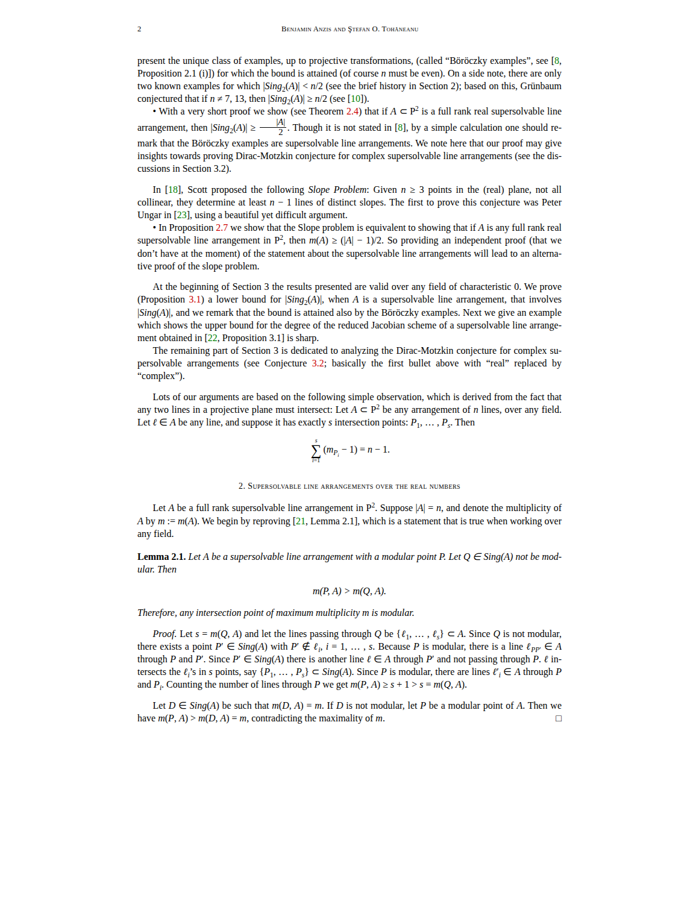2 Benjamin Anzis and Ştefan O. Tohăneanu
present the unique class of examples, up to projective transformations, (called “Böröczky examples”, see [8, Proposition 2.1 (i)]) for which the bound is attained (of course n must be even). On a side note, there are only two known examples for which |Sing2(A)| < n/2 (see the brief history in Section 2); based on this, Grünbaum conjectured that if n ≠ 7, 13, then |Sing2(A)| ≥ n/2 (see [10]).
• With a very short proof we show (see Theorem 2.4) that if A ⊂ P2 is a full rank real supersolvable line arrangement, then |Sing2(A)| ≥ |A|2. Though it is not stated in [8], by a simple calculation one should remark that the Böröczky examples are supersolvable line arrangements. We note here that our proof may give insights towards proving Dirac-Motzkin conjecture for complex supersolvable line arrangements (see the discussions in Section 3.2).
In [18], Scott proposed the following Slope Problem: Given n ≥ 3 points in the (real) plane, not all collinear, they determine at least n − 1 lines of distinct slopes. The first to prove this conjecture was Peter Ungar in [23], using a beautiful yet difficult argument.
• In Proposition 2.7 we show that the Slope problem is equivalent to showing that if A is any full rank real supersolvable line arrangement in P2, then m(A) ≥ (|A| − 1)/2. So providing an independent proof (that we don’t have at the moment) of the statement about the supersolvable line arrangements will lead to an alternative proof of the slope problem.
At the beginning of Section 3 the results presented are valid over any field of characteristic 0. We prove (Proposition 3.1) a lower bound for |Sing2(A)|, when A is a supersolvable line arrangement, that involves |Sing(A)|, and we remark that the bound is attained also by the Böröczky examples. Next we give an example which shows the upper bound for the degree of the reduced Jacobian scheme of a supersolvable line arrangement obtained in [22, Proposition 3.1] is sharp.
The remaining part of Section 3 is dedicated to analyzing the Dirac-Motzkin conjecture for complex supersolvable arrangements (see Conjecture 3.2; basically the first bullet above with “real” replaced by “complex”).
Lots of our arguments are based on the following simple observation, which is derived from the fact that any two lines in a projective plane must intersect: Let A ⊂ P2 be any arrangement of n lines, over any field. Let ℓ ∈ A be any line, and suppose it has exactly s intersection points: P1, … , Ps. Then
s∑i=1(mPi − 1) = n − 1.
2. Supersolvable line arrangements over the real numbers
Let A be a full rank supersolvable line arrangement in P2. Suppose |A| = n, and denote the multiplicity of A by m := m(A). We begin by reproving [21, Lemma 2.1], which is a statement that is true when working over any field.
Lemma 2.1. Let A be a supersolvable line arrangement with a modular point P. Let Q ∈ Sing(A) not be modular. Then
m(P, A) > m(Q, A).
Therefore, any intersection point of maximum multiplicity m is modular.
Proof. Let s = m(Q, A) and let the lines passing through Q be {ℓ1, … , ℓs} ⊂ A. Since Q is not modular, there exists a point P′ ∈ Sing(A) with P′ ∉ ℓi, i = 1, … , s. Because P is modular, there is a line ℓPP′ ∈ A through P and P′. Since P′ ∈ Sing(A) there is another line ℓ ∈ A through P′ and not passing through P. ℓ intersects the ℓi’s in s points, say {P1, … , Ps} ⊂ Sing(A). Since P is modular, there are lines ℓ′i ∈ A through P and Pi. Counting the number of lines through P we get m(P, A) ≥ s + 1 > s = m(Q, A).
Let D ∈ Sing(A) be such that m(D, A) = m. If D is not modular, let P be a modular point of A. Then we have m(P, A) > m(D, A) = m, contradicting the maximality of m. □